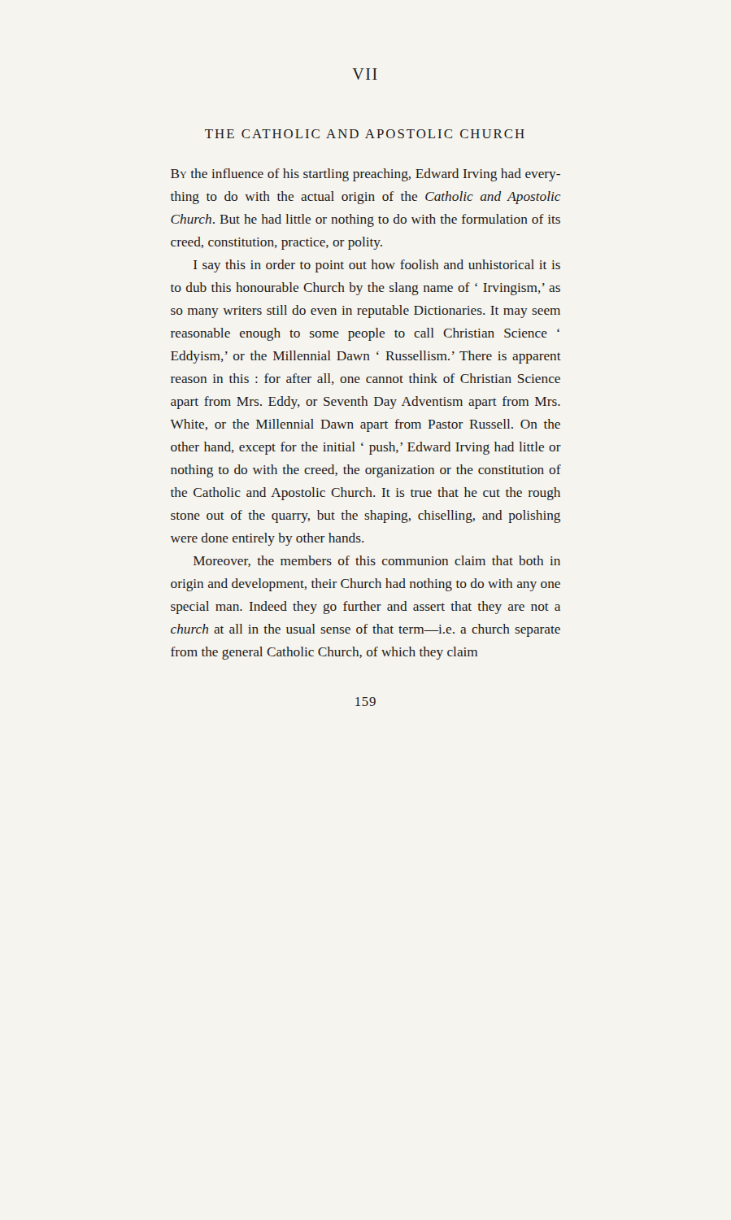VII
The Catholic and Apostolic Church
By the influence of his startling preaching, Edward Irving had everything to do with the actual origin of the Catholic and Apostolic Church. But he had little or nothing to do with the formulation of its creed, constitution, practice, or polity.
I say this in order to point out how foolish and unhistorical it is to dub this honourable Church by the slang name of ‘ Irvingism,’ as so many writers still do even in reputable Dictionaries. It may seem reasonable enough to some people to call Christian Science ‘ Eddyism,’ or the Millennial Dawn ‘ Russellism.’ There is apparent reason in this : for after all, one cannot think of Christian Science apart from Mrs. Eddy, or Seventh Day Adventism apart from Mrs. White, or the Millennial Dawn apart from Pastor Russell. On the other hand, except for the initial ‘ push,’ Edward Irving had little or nothing to do with the creed, the organization or the constitution of the Catholic and Apostolic Church. It is true that he cut the rough stone out of the quarry, but the shaping, chiselling, and polishing were done entirely by other hands.
Moreover, the members of this communion claim that both in origin and development, their Church had nothing to do with any one special man. Indeed they go further and assert that they are not a church at all in the usual sense of that term—i.e. a church separate from the general Catholic Church, of which they claim
159